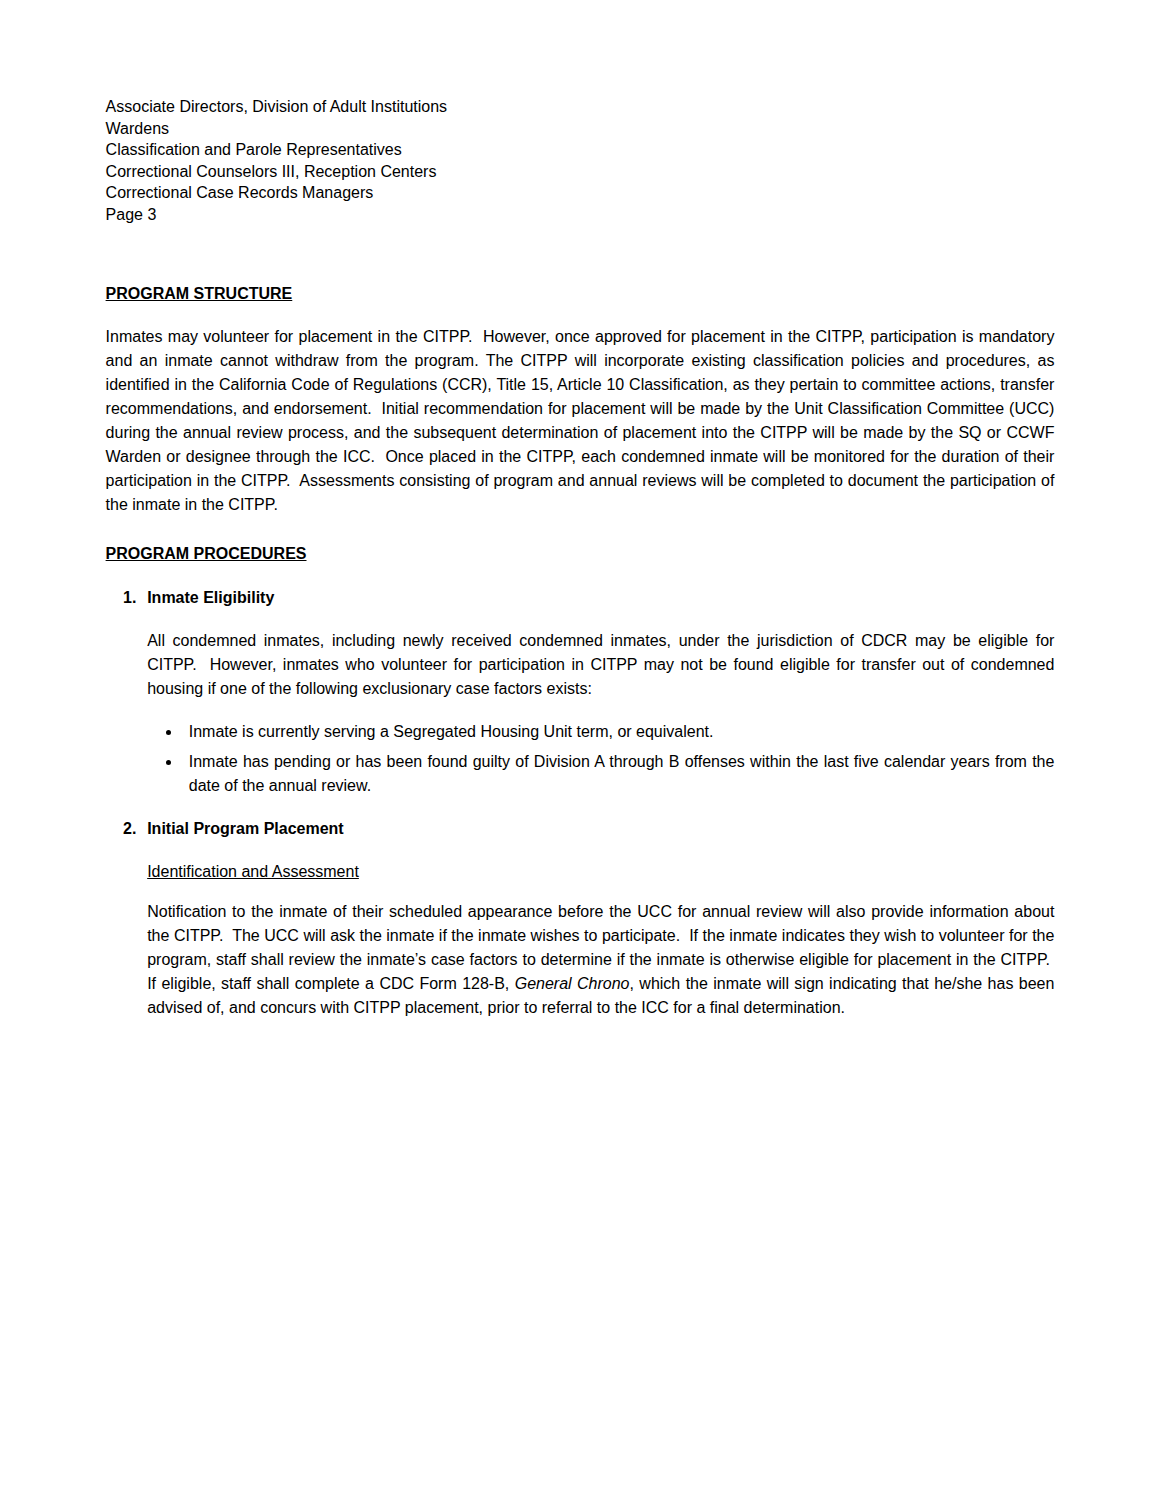Associate Directors, Division of Adult Institutions
Wardens
Classification and Parole Representatives
Correctional Counselors III, Reception Centers
Correctional Case Records Managers
Page 3
PROGRAM STRUCTURE
Inmates may volunteer for placement in the CITPP. However, once approved for placement in the CITPP, participation is mandatory and an inmate cannot withdraw from the program. The CITPP will incorporate existing classification policies and procedures, as identified in the California Code of Regulations (CCR), Title 15, Article 10 Classification, as they pertain to committee actions, transfer recommendations, and endorsement. Initial recommendation for placement will be made by the Unit Classification Committee (UCC) during the annual review process, and the subsequent determination of placement into the CITPP will be made by the SQ or CCWF Warden or designee through the ICC. Once placed in the CITPP, each condemned inmate will be monitored for the duration of their participation in the CITPP. Assessments consisting of program and annual reviews will be completed to document the participation of the inmate in the CITPP.
PROGRAM PROCEDURES
Inmate Eligibility
All condemned inmates, including newly received condemned inmates, under the jurisdiction of CDCR may be eligible for CITPP. However, inmates who volunteer for participation in CITPP may not be found eligible for transfer out of condemned housing if one of the following exclusionary case factors exists:
Inmate is currently serving a Segregated Housing Unit term, or equivalent.
Inmate has pending or has been found guilty of Division A through B offenses within the last five calendar years from the date of the annual review.
Initial Program Placement
Identification and Assessment
Notification to the inmate of their scheduled appearance before the UCC for annual review will also provide information about the CITPP. The UCC will ask the inmate if the inmate wishes to participate. If the inmate indicates they wish to volunteer for the program, staff shall review the inmate’s case factors to determine if the inmate is otherwise eligible for placement in the CITPP. If eligible, staff shall complete a CDC Form 128-B, General Chrono, which the inmate will sign indicating that he/she has been advised of, and concurs with CITPP placement, prior to referral to the ICC for a final determination.